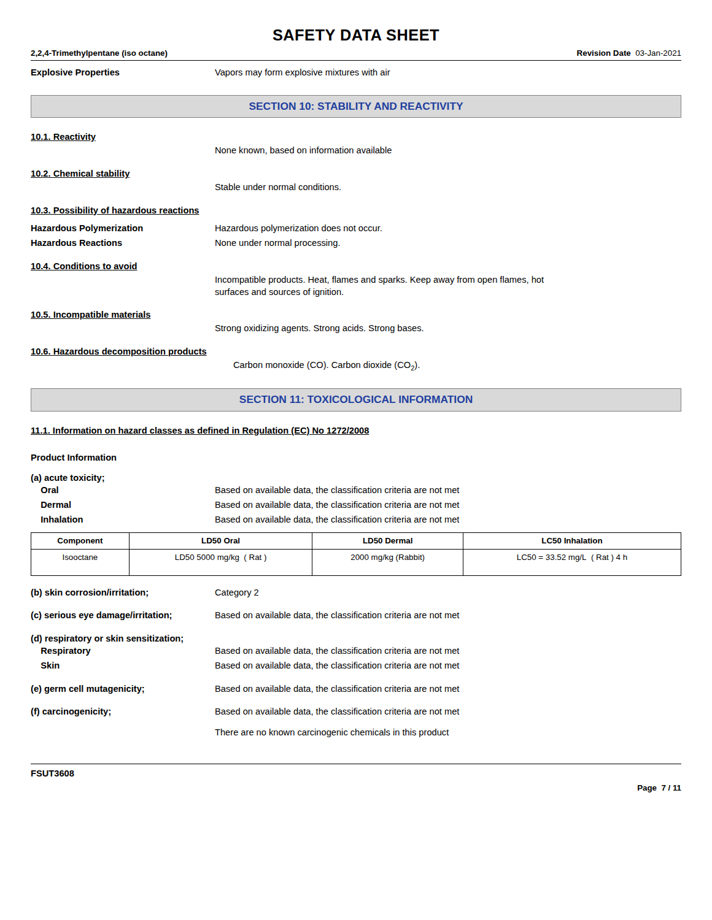SAFETY DATA SHEET
2,2,4-Trimethylpentane (iso octane) Revision Date 03-Jan-2021
Explosive Properties
Vapors may form explosive mixtures with air
SECTION 10: STABILITY AND REACTIVITY
10.1. Reactivity
None known, based on information available
10.2. Chemical stability
Stable under normal conditions.
10.3. Possibility of hazardous reactions
Hazardous Polymerization
Hazardous polymerization does not occur.
Hazardous Reactions
None under normal processing.
10.4. Conditions to avoid
Incompatible products. Heat, flames and sparks. Keep away from open flames, hot
surfaces and sources of ignition.
10.5. Incompatible materials
Strong oxidizing agents. Strong acids. Strong bases.
10.6. Hazardous decomposition products
Carbon monoxide (CO). Carbon dioxide (CO2).
SECTION 11: TOXICOLOGICAL INFORMATION
11.1. Information on hazard classes as defined in Regulation (EC) No 1272/2008
Product Information
(a) acute toxicity;
Oral
Based on available data, the classification criteria are not met
Dermal
Based on available data, the classification criteria are not met
Inhalation
Based on available data, the classification criteria are not met
| Component | LD50 Oral | LD50 Dermal | LC50 Inhalation |
| --- | --- | --- | --- |
| Isooctane | LD50 5000 mg/kg ( Rat ) | 2000 mg/kg (Rabbit) | LC50 = 33.52 mg/L ( Rat ) 4 h |
(b) skin corrosion/irritation;
Category 2
(c) serious eye damage/irritation;
Based on available data, the classification criteria are not met
(d) respiratory or skin sensitization;
Respiratory
Based on available data, the classification criteria are not met
Skin
Based on available data, the classification criteria are not met
(e) germ cell mutagenicity;
Based on available data, the classification criteria are not met
(f) carcinogenicity;
Based on available data, the classification criteria are not met
There are no known carcinogenic chemicals in this product
FSUT3608
Page 7 / 11